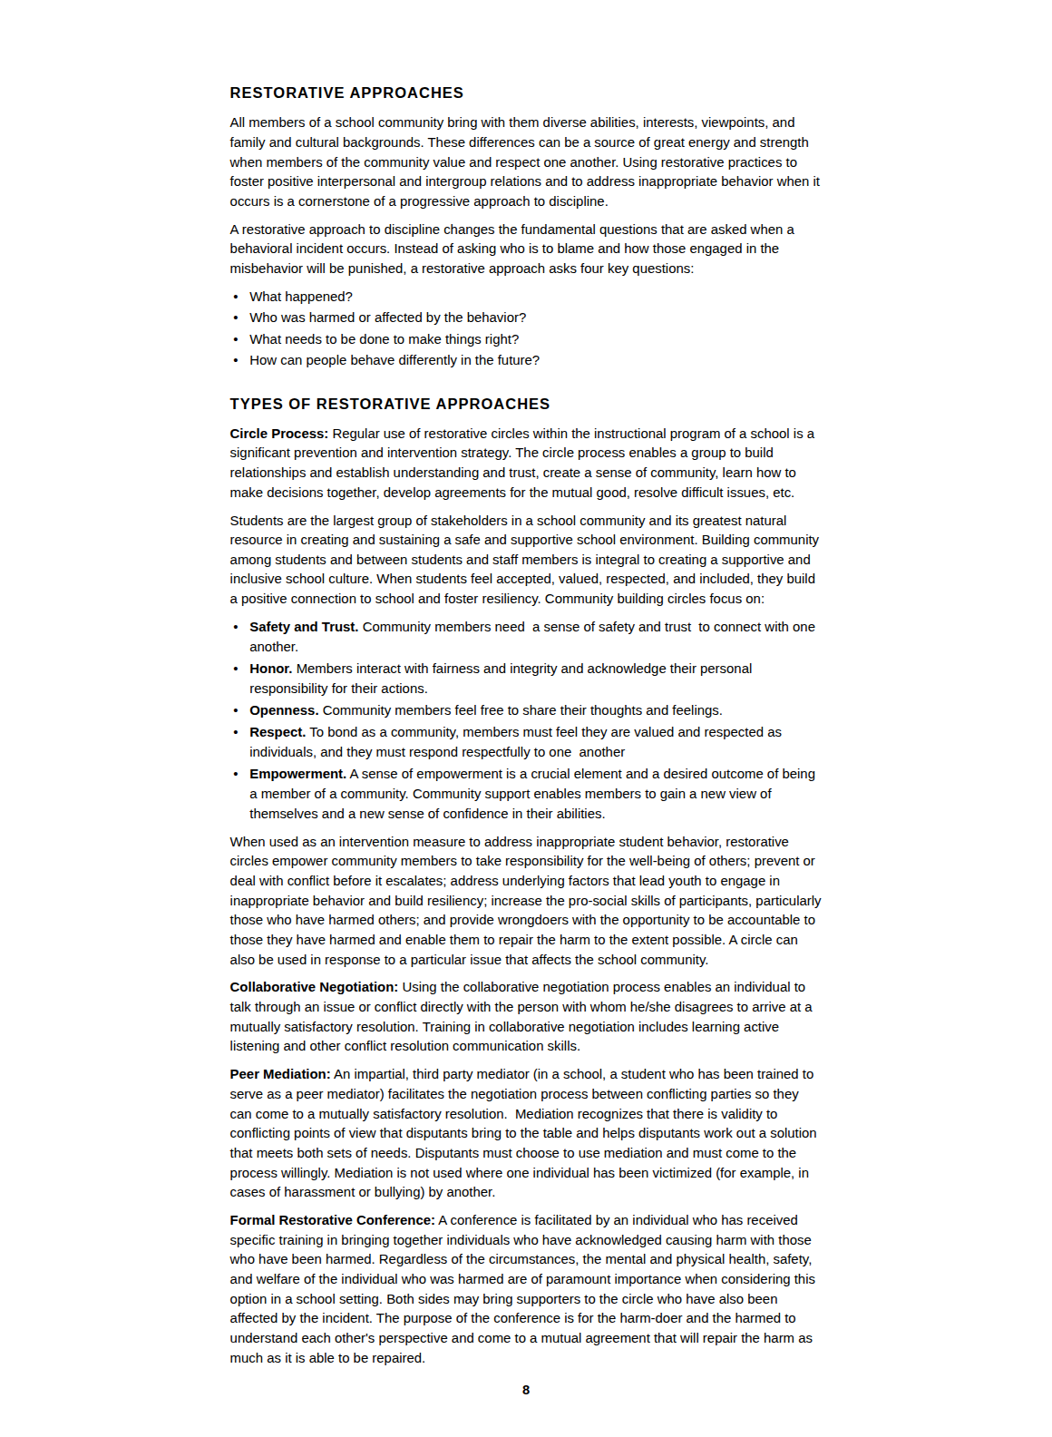Restorative Approaches
All members of a school community bring with them diverse abilities, interests, viewpoints, and family and cultural backgrounds. These differences can be a source of great energy and strength when members of the community value and respect one another. Using restorative practices to foster positive interpersonal and intergroup relations and to address inappropriate behavior when it occurs is a cornerstone of a progressive approach to discipline.
A restorative approach to discipline changes the fundamental questions that are asked when a behavioral incident occurs. Instead of asking who is to blame and how those engaged in the misbehavior will be punished, a restorative approach asks four key questions:
What happened?
Who was harmed or affected by the behavior?
What needs to be done to make things right?
How can people behave differently in the future?
Types of Restorative Approaches
Circle Process: Regular use of restorative circles within the instructional program of a school is a significant prevention and intervention strategy. The circle process enables a group to build relationships and establish understanding and trust, create a sense of community, learn how to make decisions together, develop agreements for the mutual good, resolve difficult issues, etc.
Students are the largest group of stakeholders in a school community and its greatest natural resource in creating and sustaining a safe and supportive school environment. Building community among students and between students and staff members is integral to creating a supportive and inclusive school culture. When students feel accepted, valued, respected, and included, they build a positive connection to school and foster resiliency. Community building circles focus on:
Safety and Trust. Community members need a sense of safety and trust to connect with one another.
Honor. Members interact with fairness and integrity and acknowledge their personal responsibility for their actions.
Openness. Community members feel free to share their thoughts and feelings.
Respect. To bond as a community, members must feel they are valued and respected as individuals, and they must respond respectfully to one another
Empowerment. A sense of empowerment is a crucial element and a desired outcome of being a member of a community. Community support enables members to gain a new view of themselves and a new sense of confidence in their abilities.
When used as an intervention measure to address inappropriate student behavior, restorative circles empower community members to take responsibility for the well-being of others; prevent or deal with conflict before it escalates; address underlying factors that lead youth to engage in inappropriate behavior and build resiliency; increase the pro-social skills of participants, particularly those who have harmed others; and provide wrongdoers with the opportunity to be accountable to those they have harmed and enable them to repair the harm to the extent possible. A circle can also be used in response to a particular issue that affects the school community.
Collaborative Negotiation: Using the collaborative negotiation process enables an individual to talk through an issue or conflict directly with the person with whom he/she disagrees to arrive at a mutually satisfactory resolution. Training in collaborative negotiation includes learning active listening and other conflict resolution communication skills.
Peer Mediation: An impartial, third party mediator (in a school, a student who has been trained to serve as a peer mediator) facilitates the negotiation process between conflicting parties so they can come to a mutually satisfactory resolution. Mediation recognizes that there is validity to conflicting points of view that disputants bring to the table and helps disputants work out a solution that meets both sets of needs. Disputants must choose to use mediation and must come to the process willingly. Mediation is not used where one individual has been victimized (for example, in cases of harassment or bullying) by another.
Formal Restorative Conference: A conference is facilitated by an individual who has received specific training in bringing together individuals who have acknowledged causing harm with those who have been harmed. Regardless of the circumstances, the mental and physical health, safety, and welfare of the individual who was harmed are of paramount importance when considering this option in a school setting. Both sides may bring supporters to the circle who have also been affected by the incident. The purpose of the conference is for the harm-doer and the harmed to understand each other's perspective and come to a mutual agreement that will repair the harm as much as it is able to be repaired.
8